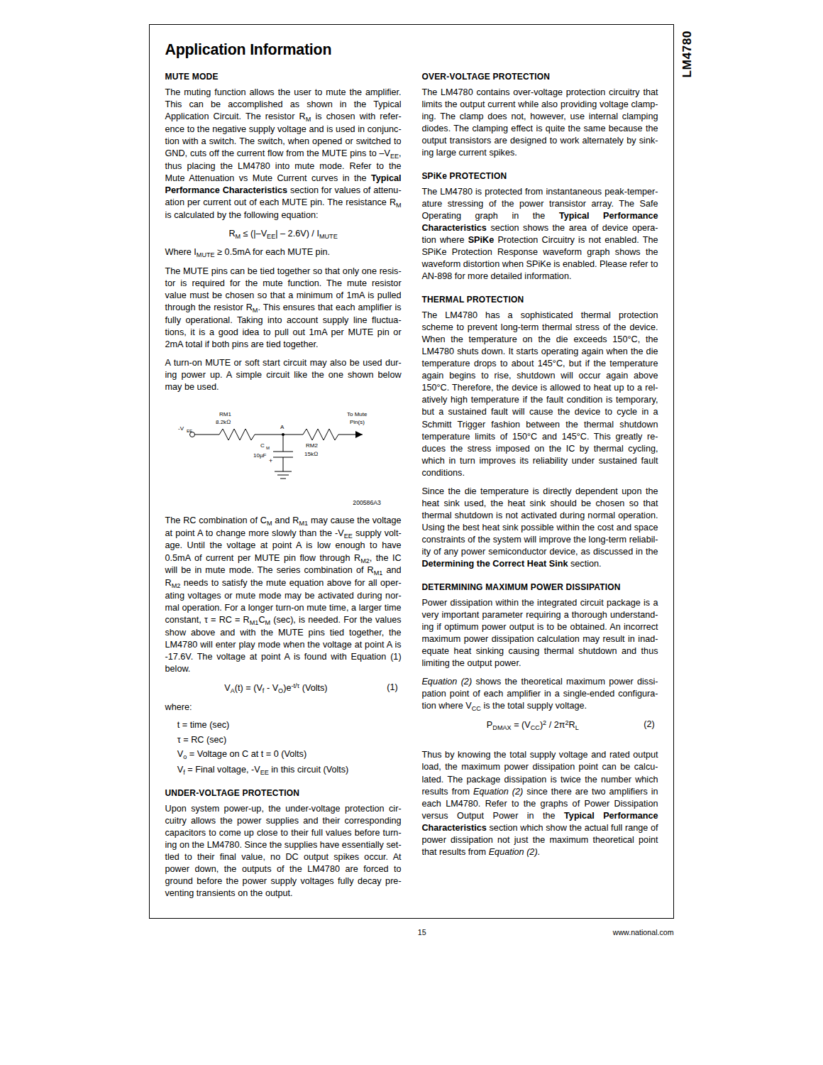LM4780
Application Information
MUTE MODE
The muting function allows the user to mute the amplifier. This can be accomplished as shown in the Typical Application Circuit. The resistor RM is chosen with reference to the negative supply voltage and is used in conjunction with a switch. The switch, when opened or switched to GND, cuts off the current flow from the MUTE pins to –VEE, thus placing the LM4780 into mute mode. Refer to the Mute Attenuation vs Mute Current curves in the Typical Performance Characteristics section for values of attenuation per current out of each MUTE pin. The resistance RM is calculated by the following equation:
RM ≤ (|–VEE| – 2.6V) / IMUTE
Where IMUTE ≥ 0.5mA for each MUTE pin.
The MUTE pins can be tied together so that only one resistor is required for the mute function. The mute resistor value must be chosen so that a minimum of 1mA is pulled through the resistor RM. This ensures that each amplifier is fully operational. Taking into account supply line fluctuations, it is a good idea to pull out 1mA per MUTE pin or 2mA total if both pins are tied together.
A turn-on MUTE or soft start circuit may also be used during power up. A simple circuit like the one shown below may be used.
RM1 8.2kΩ -V EE A C M 10µF + RM2 15kΩ To Mute Pin(s)
200586A3
The RC combination of CM and RM1 may cause the voltage at point A to change more slowly than the -VEE supply voltage. Until the voltage at point A is low enough to have 0.5mA of current per MUTE pin flow through RM2, the IC will be in mute mode. The series combination of RM1 and RM2 needs to satisfy the mute equation above for all operating voltages or mute mode may be activated during normal operation. For a longer turn-on mute time, a larger time constant, τ = RC = RM1CM (sec), is needed. For the values show above and with the MUTE pins tied together, the LM4780 will enter play mode when the voltage at point A is -17.6V. The voltage at point A is found with Equation (1) below.
(1) VA(t) = (Vf - VO)e-t/τ (Volts)
where:
t = time (sec)
τ = RC (sec)
Vo = Voltage on C at t = 0 (Volts)
Vf = Final voltage, -VEE in this circuit (Volts)
UNDER-VOLTAGE PROTECTION
Upon system power-up, the under-voltage protection circuitry allows the power supplies and their corresponding capacitors to come up close to their full values before turning on the LM4780. Since the supplies have essentially settled to their final value, no DC output spikes occur. At power down, the outputs of the LM4780 are forced to ground before the power supply voltages fully decay preventing transients on the output.
OVER-VOLTAGE PROTECTION
The LM4780 contains over-voltage protection circuitry that limits the output current while also providing voltage clamping. The clamp does not, however, use internal clamping diodes. The clamping effect is quite the same because the output transistors are designed to work alternately by sinking large current spikes.
SPiKe PROTECTION
The LM4780 is protected from instantaneous peak-temperature stressing of the power transistor array. The Safe Operating graph in the Typical Performance Characteristics section shows the area of device operation where SPiKe Protection Circuitry is not enabled. The SPiKe Protection Response waveform graph shows the waveform distortion when SPiKe is enabled. Please refer to AN-898 for more detailed information.
THERMAL PROTECTION
The LM4780 has a sophisticated thermal protection scheme to prevent long-term thermal stress of the device. When the temperature on the die exceeds 150°C, the LM4780 shuts down. It starts operating again when the die temperature drops to about 145°C, but if the temperature again begins to rise, shutdown will occur again above 150°C. Therefore, the device is allowed to heat up to a relatively high temperature if the fault condition is temporary, but a sustained fault will cause the device to cycle in a Schmitt Trigger fashion between the thermal shutdown temperature limits of 150°C and 145°C. This greatly reduces the stress imposed on the IC by thermal cycling, which in turn improves its reliability under sustained fault conditions.
Since the die temperature is directly dependent upon the heat sink used, the heat sink should be chosen so that thermal shutdown is not activated during normal operation. Using the best heat sink possible within the cost and space constraints of the system will improve the long-term reliability of any power semiconductor device, as discussed in the Determining the Correct Heat Sink section.
DETERMINING MAXIMUM POWER DISSIPATION
Power dissipation within the integrated circuit package is a very important parameter requiring a thorough understanding if optimum power output is to be obtained. An incorrect maximum power dissipation calculation may result in inadequate heat sinking causing thermal shutdown and thus limiting the output power.
Equation (2) shows the theoretical maximum power dissipation point of each amplifier in a single-ended configuration where VCC is the total supply voltage.
(2) PDMAX = (VCC)2 / 2π2RL
Thus by knowing the total supply voltage and rated output load, the maximum power dissipation point can be calculated. The package dissipation is twice the number which results from Equation (2) since there are two amplifiers in each LM4780. Refer to the graphs of Power Dissipation versus Output Power in the Typical Performance Characteristics section which show the actual full range of power dissipation not just the maximum theoretical point that results from Equation (2).
15
www.national.com